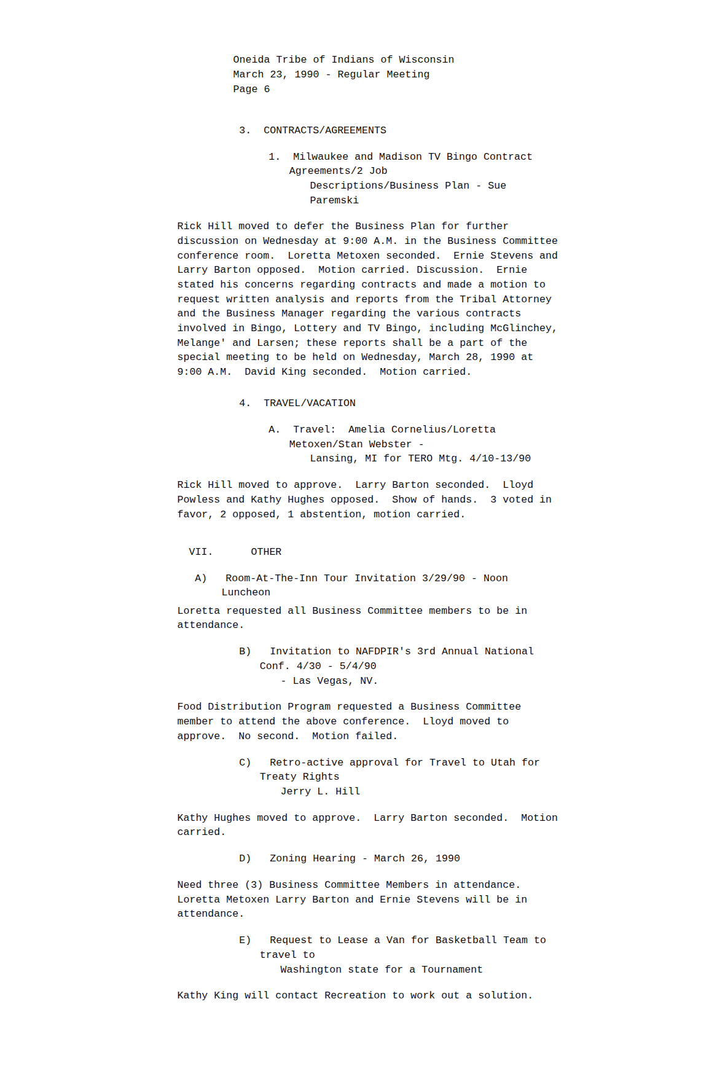Oneida Tribe of Indians of Wisconsin
March 23, 1990 - Regular Meeting
Page 6
3. CONTRACTS/AGREEMENTS
1. Milwaukee and Madison TV Bingo Contract Agreements/2 Job Descriptions/Business Plan - Sue Paremski
Rick Hill moved to defer the Business Plan for further discussion on Wednesday at 9:00 A.M. in the Business Committee conference room. Loretta Metoxen seconded. Ernie Stevens and Larry Barton opposed. Motion carried. Discussion. Ernie stated his concerns regarding contracts and made a motion to request written analysis and reports from the Tribal Attorney and the Business Manager regarding the various contracts involved in Bingo, Lottery and TV Bingo, including McGlinchey, Melange' and Larsen; these reports shall be a part of the special meeting to be held on Wednesday, March 28, 1990 at 9:00 A.M. David King seconded. Motion carried.
4. TRAVEL/VACATION
A. Travel: Amelia Cornelius/Loretta Metoxen/Stan Webster - Lansing, MI for TERO Mtg. 4/10-13/90
Rick Hill moved to approve. Larry Barton seconded. Lloyd Powless and Kathy Hughes opposed. Show of hands. 3 voted in favor, 2 opposed, 1 abstention, motion carried.
VII. OTHER
A) Room-At-The-Inn Tour Invitation 3/29/90 - Noon Luncheon
Loretta requested all Business Committee members to be in attendance.
B) Invitation to NAFDPIR's 3rd Annual National Conf. 4/30 - 5/4/90 - Las Vegas, NV.
Food Distribution Program requested a Business Committee member to attend the above conference. Lloyd moved to approve. No second. Motion failed.
C) Retro-active approval for Travel to Utah for Treaty Rights Jerry L. Hill
Kathy Hughes moved to approve. Larry Barton seconded. Motion carried.
D) Zoning Hearing - March 26, 1990
Need three (3) Business Committee Members in attendance. Loretta Metoxen Larry Barton and Ernie Stevens will be in attendance.
E) Request to Lease a Van for Basketball Team to travel to Washington state for a Tournament
Kathy King will contact Recreation to work out a solution.